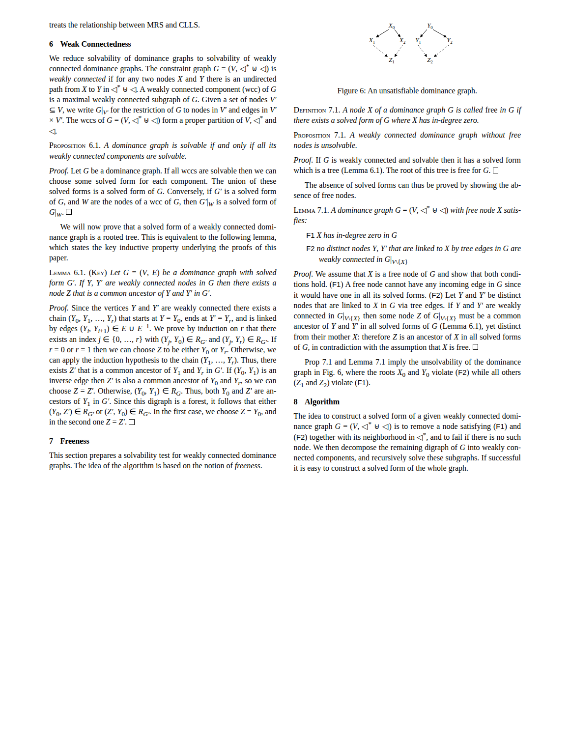treats the relationship between MRS and CLLS.
6 Weak Connectedness
We reduce solvability of dominance graphs to solvability of weakly connected dominance graphs. The constraint graph G = (V, ◁* ⊎ ◁) is weakly connected if for any two nodes X and Y there is an undirected path from X to Y in ◁* ⊎ ◁. A weakly connected component (wcc) of G is a maximal weakly connected subgraph of G. Given a set of nodes V′ ⊆ V, we write G|V′ for the restriction of G to nodes in V′ and edges in V′ × V′. The wccs of G = (V, ◁* ⊎ ◁) form a proper partition of V, ◁* and ◁.
Proposition 6.1. A dominance graph is solvable if and only if all its weakly connected components are solvable.
Proof. Let G be a dominance graph. If all wccs are solvable then we can choose some solved form for each component. The union of these solved forms is a solved form of G. Conversely, if G′ is a solved form of G, and W are the nodes of a wcc of G, then G′|W is a solved form of G|W.
We will now prove that a solved form of a weakly connected dominance graph is a rooted tree. This is equivalent to the following lemma, which states the key inductive property underlying the proofs of this paper.
Lemma 6.1. (Key) Let G = (V, E) be a dominance graph with solved form G′. If Y, Y′ are weakly connected nodes in G then there exists a node Z that is a common ancestor of Y and Y′ in G′.
Proof. Since the vertices Y and Y′ are weakly connected there exists a chain (Y0, Y1, …, Yr) that starts at Y = Y0, ends at Y′ = Yr, and is linked by edges (Yi, Yi+1) ∈ E ∪ E−1. We prove by induction on r that there exists an index j ∈ {0, …, r} with (Yj, Y0) ∈ RG′ and (Yj, Yr) ∈ RG′. If r = 0 or r = 1 then we can choose Z to be either Y0 or Yr. Otherwise, we can apply the induction hypothesis to the chain (Y1, …, Yr). Thus, there exists Z′ that is a common ancestor of Y1 and Yr in G′. If (Y0, Y1) is an inverse edge then Z′ is also a common ancestor of Y0 and Yr, so we can choose Z = Z′. Otherwise, (Y0, Y1) ∈ RG. Thus, both Y0 and Z′ are ancestors of Y1 in G′. Since this digraph is a forest, it follows that either (Y0, Z′) ∈ RG′ or (Z′, Y0) ∈ RG′. In the first case, we choose Z = Y0, and in the second one Z = Z′.
7 Freeness
This section prepares a solvability test for weakly connected dominance graphs. The idea of the algorithm is based on the notion of freeness.
X0 Y0 X1 X2 Y1 Y2 Z1 Z2
Figure 6: An unsatisfiable dominance graph.
Definition 7.1. A node X of a dominance graph G is called free in G if there exists a solved form of G where X has in-degree zero.
Proposition 7.1. A weakly connected dominance graph without free nodes is unsolvable.
Proof. If G is weakly connected and solvable then it has a solved form which is a tree (Lemma 6.1). The root of this tree is free for G.
The absence of solved forms can thus be proved by showing the absence of free nodes.
Lemma 7.1. A dominance graph G = (V, ◁* ⊎ ◁) with free node X satisfies:
F1 X has in-degree zero in G
F2 no distinct nodes Y, Y′ that are linked to X by tree edges in G are weakly connected in G|V\{X}
Proof. We assume that X is a free node of G and show that both conditions hold. (F1) A free node cannot have any incoming edge in G since it would have one in all its solved forms. (F2) Let Y and Y′ be distinct nodes that are linked to X in G via tree edges. If Y and Y′ are weakly connected in G|V\{X} then some node Z of G|V\{X} must be a common ancestor of Y and Y′ in all solved forms of G (Lemma 6.1), yet distinct from their mother X: therefore Z is an ancestor of X in all solved forms of G, in contradiction with the assumption that X is free.
Prop 7.1 and Lemma 7.1 imply the unsolvability of the dominance graph in Fig. 6, where the roots X0 and Y0 violate (F2) while all others (Z1 and Z2) violate (F1).
8 Algorithm
The idea to construct a solved form of a given weakly connected dominance graph G = (V, ◁* ⊎ ◁) is to remove a node satisfying (F1) and (F2) together with its neighborhood in ◁*, and to fail if there is no such node. We then decompose the remaining digraph of G into weakly connected components, and recursively solve these subgraphs. If successful it is easy to construct a solved form of the whole graph.